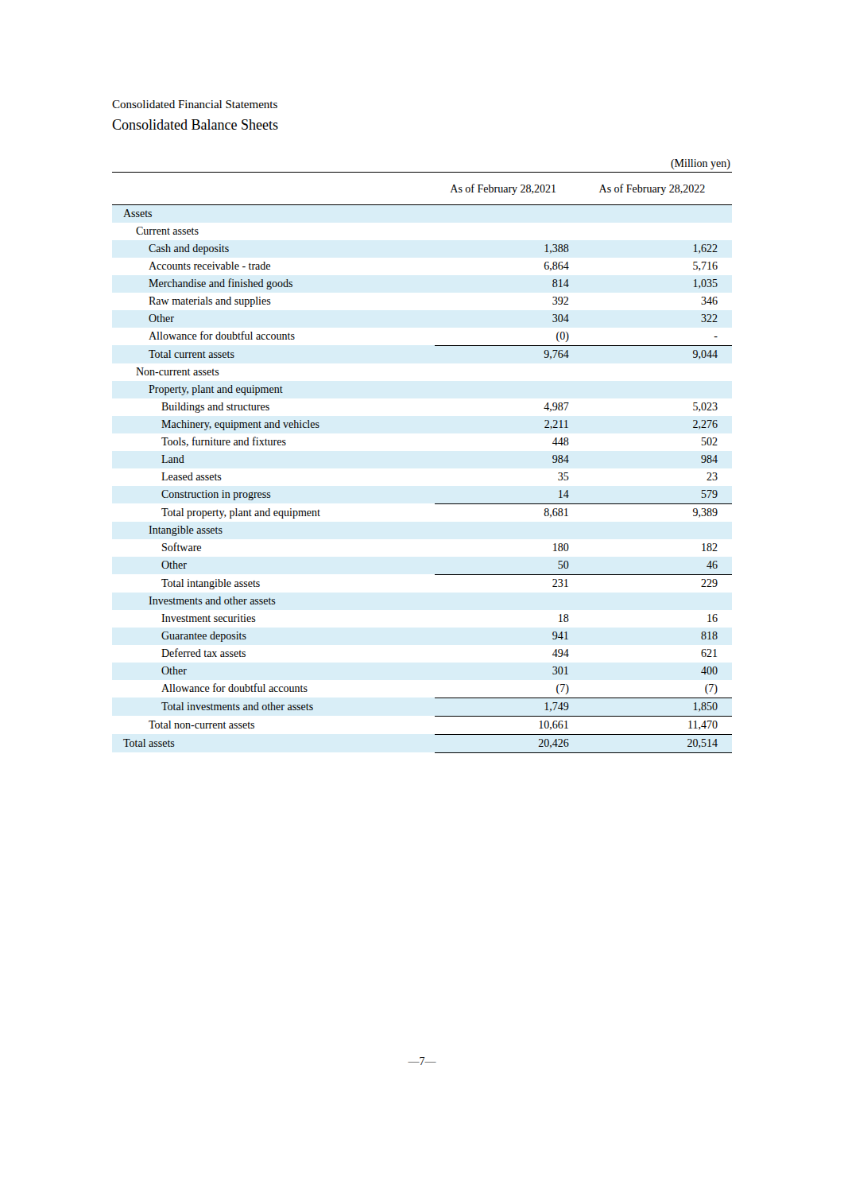Consolidated Financial Statements
Consolidated Balance Sheets
(Million yen)
| | As of February 28,2021 | As of February 28,2022 |
| Assets | | |
| Current assets | | |
| Cash and deposits | 1,388 | 1,622 |
| Accounts receivable - trade | 6,864 | 5,716 |
| Merchandise and finished goods | 814 | 1,035 |
| Raw materials and supplies | 392 | 346 |
| Other | 304 | 322 |
| Allowance for doubtful accounts | (0) | - |
| Total current assets | 9,764 | 9,044 |
| Non-current assets | | |
| Property, plant and equipment | | |
| Buildings and structures | 4,987 | 5,023 |
| Machinery, equipment and vehicles | 2,211 | 2,276 |
| Tools, furniture and fixtures | 448 | 502 |
| Land | 984 | 984 |
| Leased assets | 35 | 23 |
| Construction in progress | 14 | 579 |
| Total property, plant and equipment | 8,681 | 9,389 |
| Intangible assets | | |
| Software | 180 | 182 |
| Other | 50 | 46 |
| Total intangible assets | 231 | 229 |
| Investments and other assets | | |
| Investment securities | 18 | 16 |
| Guarantee deposits | 941 | 818 |
| Deferred tax assets | 494 | 621 |
| Other | 301 | 400 |
| Allowance for doubtful accounts | (7) | (7) |
| Total investments and other assets | 1,749 | 1,850 |
| Total non-current assets | 10,661 | 11,470 |
| Total assets | 20,426 | 20,514 |
—7—